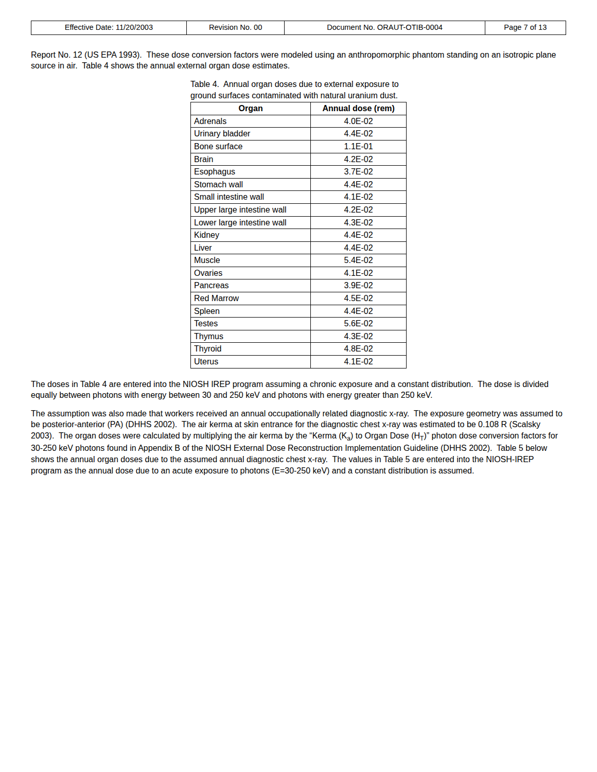| Effective Date: 11/20/2003 | Revision No. 00 | Document No. ORAUT-OTIB-0004 | Page 7 of 13 |
Report No. 12 (US EPA 1993). These dose conversion factors were modeled using an anthropomorphic phantom standing on an isotropic plane source in air. Table 4 shows the annual external organ dose estimates.
Table 4. Annual organ doses due to external exposure to ground surfaces contaminated with natural uranium dust.
| Organ | Annual dose (rem) |
| --- | --- |
| Adrenals | 4.0E-02 |
| Urinary bladder | 4.4E-02 |
| Bone surface | 1.1E-01 |
| Brain | 4.2E-02 |
| Esophagus | 3.7E-02 |
| Stomach wall | 4.4E-02 |
| Small intestine wall | 4.1E-02 |
| Upper large intestine wall | 4.2E-02 |
| Lower large intestine wall | 4.3E-02 |
| Kidney | 4.4E-02 |
| Liver | 4.4E-02 |
| Muscle | 5.4E-02 |
| Ovaries | 4.1E-02 |
| Pancreas | 3.9E-02 |
| Red Marrow | 4.5E-02 |
| Spleen | 4.4E-02 |
| Testes | 5.6E-02 |
| Thymus | 4.3E-02 |
| Thyroid | 4.8E-02 |
| Uterus | 4.1E-02 |
The doses in Table 4 are entered into the NIOSH IREP program assuming a chronic exposure and a constant distribution. The dose is divided equally between photons with energy between 30 and 250 keV and photons with energy greater than 250 keV.
The assumption was also made that workers received an annual occupationally related diagnostic x-ray. The exposure geometry was assumed to be posterior-anterior (PA) (DHHS 2002). The air kerma at skin entrance for the diagnostic chest x-ray was estimated to be 0.108 R (Scalsky 2003). The organ doses were calculated by multiplying the air kerma by the “Kerma (Ka) to Organ Dose (HT)” photon dose conversion factors for 30-250 keV photons found in Appendix B of the NIOSH External Dose Reconstruction Implementation Guideline (DHHS 2002). Table 5 below shows the annual organ doses due to the assumed annual diagnostic chest x-ray. The values in Table 5 are entered into the NIOSH-IREP program as the annual dose due to an acute exposure to photons (E=30-250 keV) and a constant distribution is assumed.